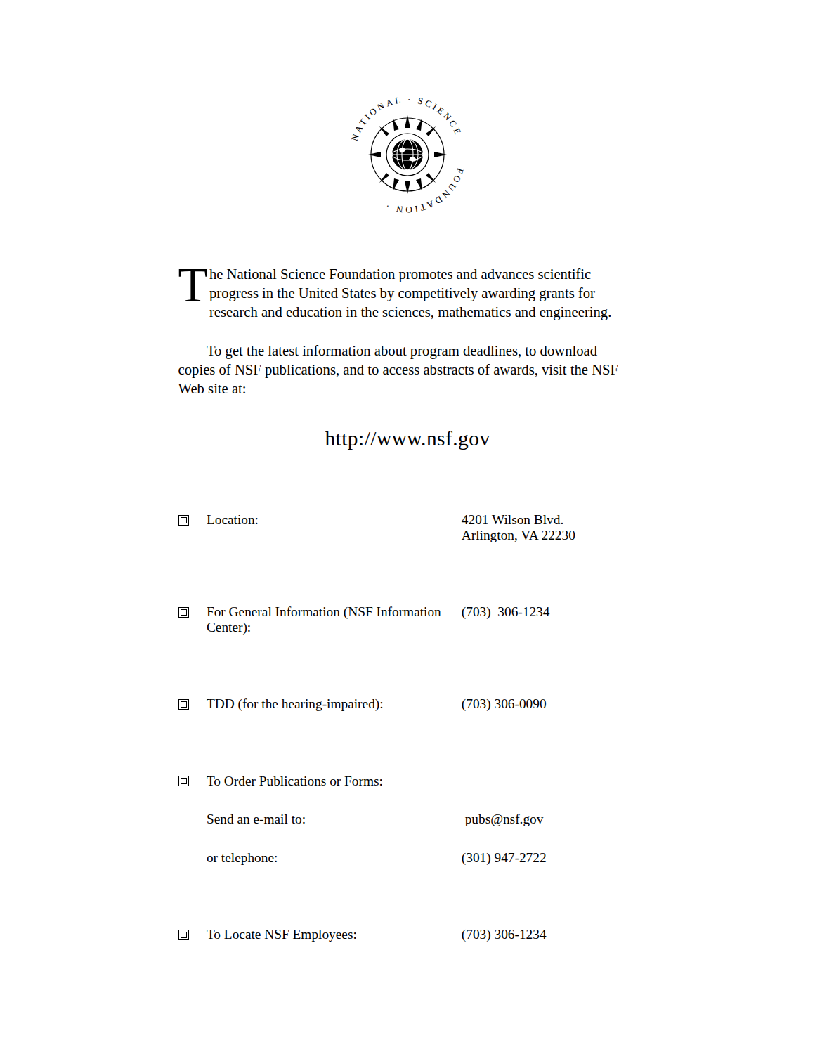NATIONAL · SCIENCE FOUNDATION ·
The National Science Foundation promotes and advances scientific progress in the United States by competitively awarding grants for research and education in the sciences, mathematics and engineering.
To get the latest information about program deadlines, to download copies of NSF publications, and to access abstracts of awards, visit the NSF Web site at:
http://www.nsf.gov
| | Location: | 4201 Wilson Blvd. Arlington, VA 22230 |
| | For General Information (NSF Information Center): | (703) 306-1234 |
| | TDD (for the hearing-impaired): | (703) 306-0090 |
| | To Order Publications or Forms: | |
| | Send an e-mail to: | pubs@nsf.gov |
| | or telephone: | (301) 947-2722 |
| | To Locate NSF Employees: | (703) 306-1234 |